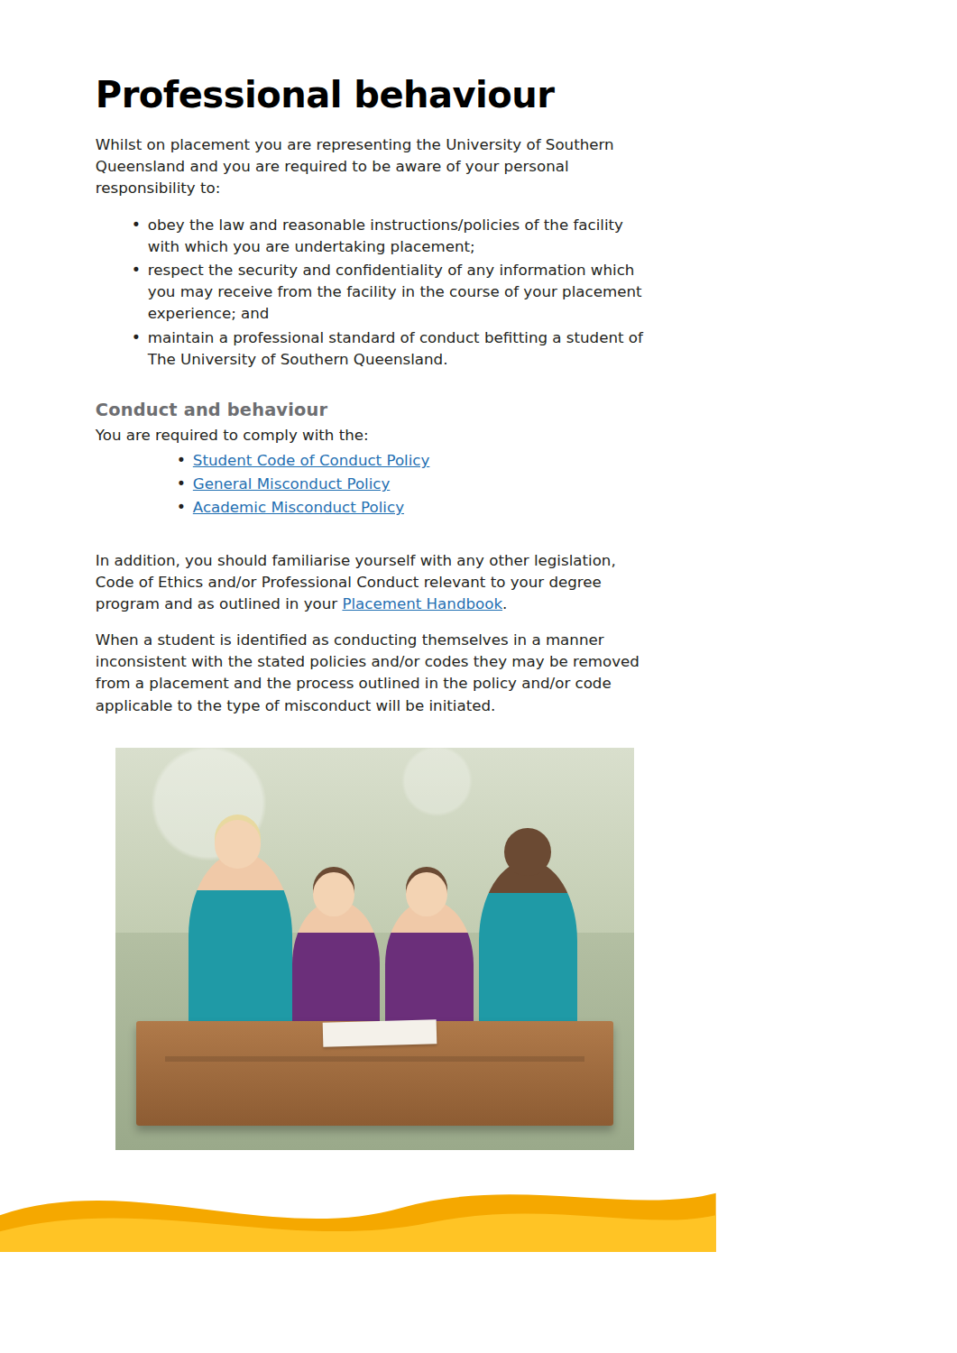Professional behaviour
Whilst on placement you are representing the University of Southern Queensland and you are required to be aware of your personal responsibility to:
obey the law and reasonable instructions/policies of the facility with which you are undertaking placement;
respect the security and confidentiality of any information which you may receive from the facility in the course of your placement experience; and
maintain a professional standard of conduct befitting a student of The University of Southern Queensland.
Conduct and behaviour
You are required to comply with the:
Student Code of Conduct Policy
General Misconduct Policy
Academic Misconduct Policy
In addition, you should familiarise yourself with any other legislation, Code of Ethics and/or Professional Conduct relevant to your degree program and as outlined in your Placement Handbook.
When a student is identified as conducting themselves in a manner inconsistent with the stated policies and/or codes they may be removed from a placement and the process outlined in the policy and/or code applicable to the type of misconduct will be initiated.